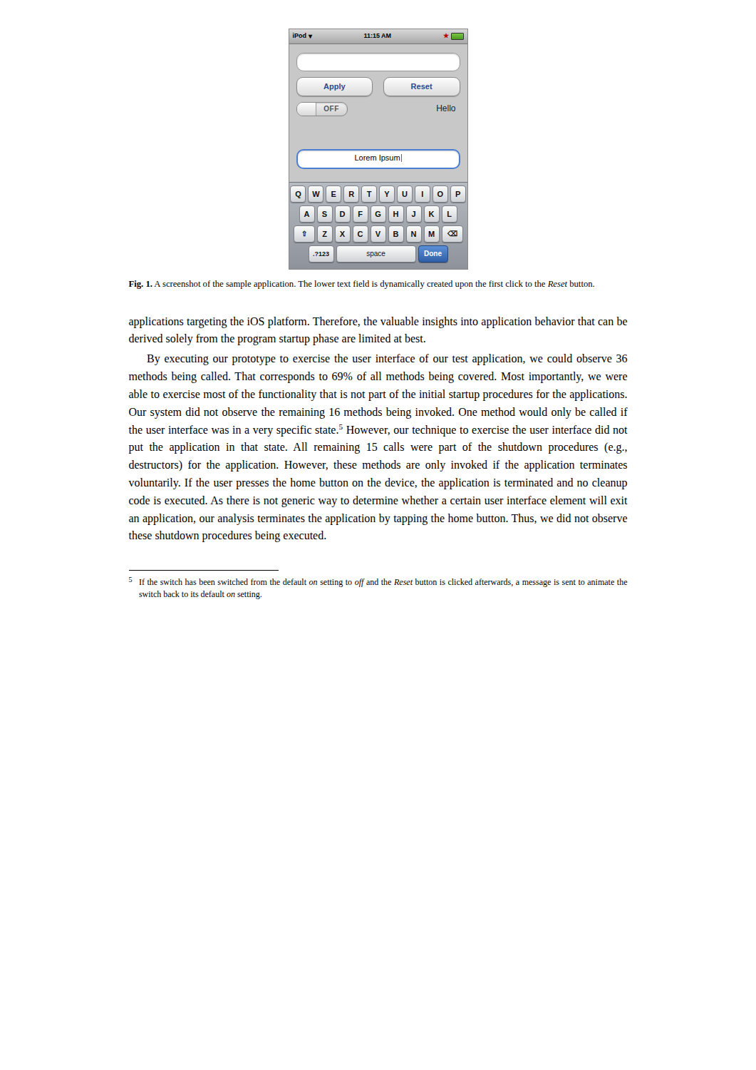iPod▾
11:15 AM
★
Apply
Reset
OFF
Hello
Lorem Ipsum
Q
W
E
R
T
Y
U
I
O
P
A
S
D
F
G
H
J
K
L
⇧
Z
X
C
V
B
N
M
⌫
.?123
space
Done
Fig. 1. A screenshot of the sample application. The lower text field is dynamically created upon the first click to the Reset button.
applications targeting the iOS platform. Therefore, the valuable insights into application behavior that can be derived solely from the program startup phase are limited at best.
By executing our prototype to exercise the user interface of our test application, we could observe 36 methods being called. That corresponds to 69% of all methods being covered. Most importantly, we were able to exercise most of the functionality that is not part of the initial startup procedures for the applications. Our system did not observe the remaining 16 methods being invoked. One method would only be called if the user interface was in a very specific state.5 However, our technique to exercise the user interface did not put the application in that state. All remaining 15 calls were part of the shutdown procedures (e.g., destructors) for the application. However, these methods are only invoked if the application terminates voluntarily. If the user presses the home button on the device, the application is terminated and no cleanup code is executed. As there is not generic way to determine whether a certain user interface element will exit an application, our analysis terminates the application by tapping the home button. Thus, we did not observe these shutdown procedures being executed.
5 If the switch has been switched from the default on setting to off and the Reset button is clicked afterwards, a message is sent to animate the switch back to its default on setting.